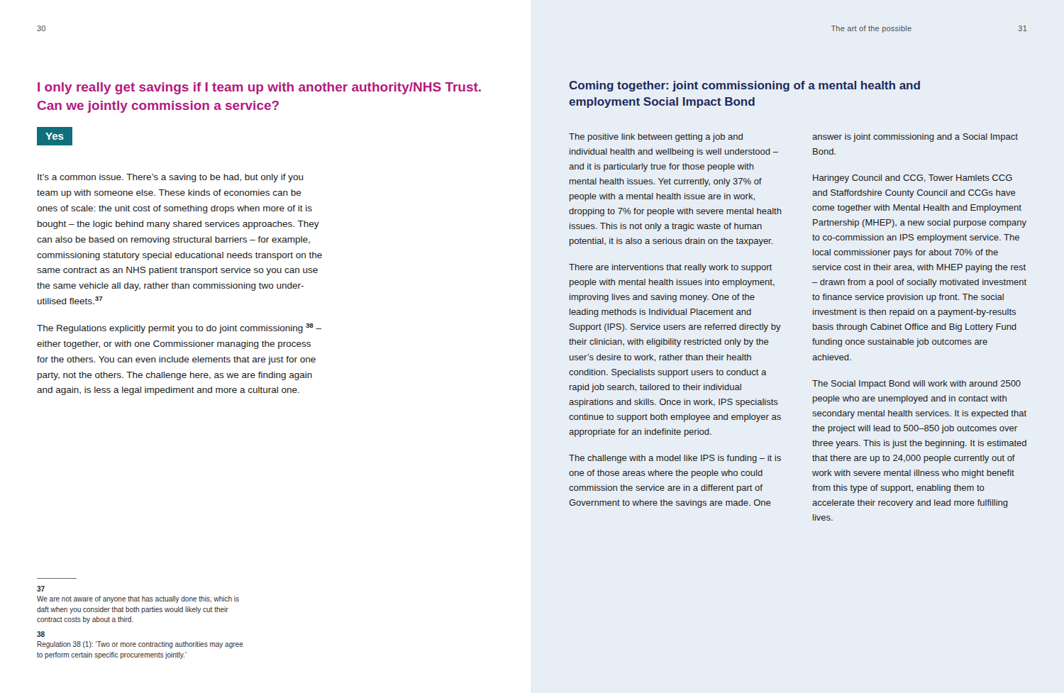30
I only really get savings if I team up with another authority/NHS Trust. Can we jointly commission a service?
Yes
It’s a common issue. There’s a saving to be had, but only if you team up with someone else. These kinds of economies can be ones of scale: the unit cost of something drops when more of it is bought – the logic behind many shared services approaches. They can also be based on removing structural barriers – for example, commissioning statutory special educational needs transport on the same contract as an NHS patient transport service so you can use the same vehicle all day, rather than commissioning two under-utilised fleets.37
The Regulations explicitly permit you to do joint commissioning 38 – either together, or with one Commissioner managing the process for the others. You can even include elements that are just for one party, not the others. The challenge here, as we are finding again and again, is less a legal impediment and more a cultural one.
37 We are not aware of anyone that has actually done this, which is daft when you consider that both parties would likely cut their contract costs by about a third.
38 Regulation 38 (1): ‘Two or more contracting authorities may agree to perform certain specific procurements jointly.’
The art of the possible 31
Coming together: joint commissioning of a mental health and employment Social Impact Bond
The positive link between getting a job and individual health and wellbeing is well understood – and it is particularly true for those people with mental health issues. Yet currently, only 37% of people with a mental health issue are in work, dropping to 7% for people with severe mental health issues. This is not only a tragic waste of human potential, it is also a serious drain on the taxpayer.
There are interventions that really work to support people with mental health issues into employment, improving lives and saving money. One of the leading methods is Individual Placement and Support (IPS). Service users are referred directly by their clinician, with eligibility restricted only by the user’s desire to work, rather than their health condition. Specialists support users to conduct a rapid job search, tailored to their individual aspirations and skills. Once in work, IPS specialists continue to support both employee and employer as appropriate for an indefinite period.
The challenge with a model like IPS is funding – it is one of those areas where the people who could commission the service are in a different part of Government to where the savings are made. One answer is joint commissioning and a Social Impact Bond.
Haringey Council and CCG, Tower Hamlets CCG and Staffordshire County Council and CCGs have come together with Mental Health and Employment Partnership (MHEP), a new social purpose company to co-commission an IPS employment service. The local commissioner pays for about 70% of the service cost in their area, with MHEP paying the rest – drawn from a pool of socially motivated investment to finance service provision up front. The social investment is then repaid on a payment-by-results basis through Cabinet Office and Big Lottery Fund funding once sustainable job outcomes are achieved.
The Social Impact Bond will work with around 2500 people who are unemployed and in contact with secondary mental health services. It is expected that the project will lead to 500–850 job outcomes over three years. This is just the beginning. It is estimated that there are up to 24,000 people currently out of work with severe mental illness who might benefit from this type of support, enabling them to accelerate their recovery and lead more fulfilling lives.